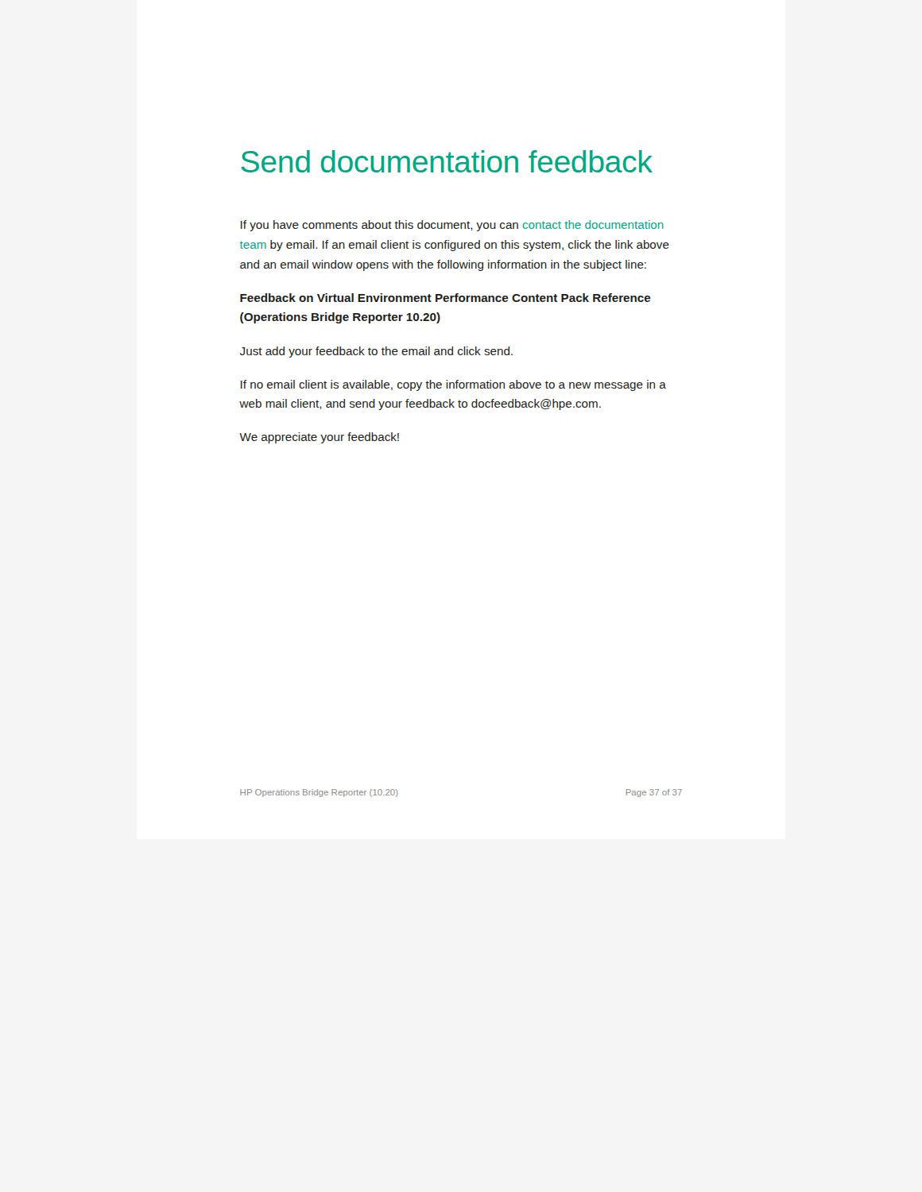Send documentation feedback
If you have comments about this document, you can contact the documentation team by email. If an email client is configured on this system, click the link above and an email window opens with the following information in the subject line:
Feedback on Virtual Environment Performance Content Pack Reference (Operations Bridge Reporter 10.20)
Just add your feedback to the email and click send.
If no email client is available, copy the information above to a new message in a web mail client, and send your feedback to docfeedback@hpe.com.
We appreciate your feedback!
HP Operations Bridge Reporter (10.20) Page 37 of 37